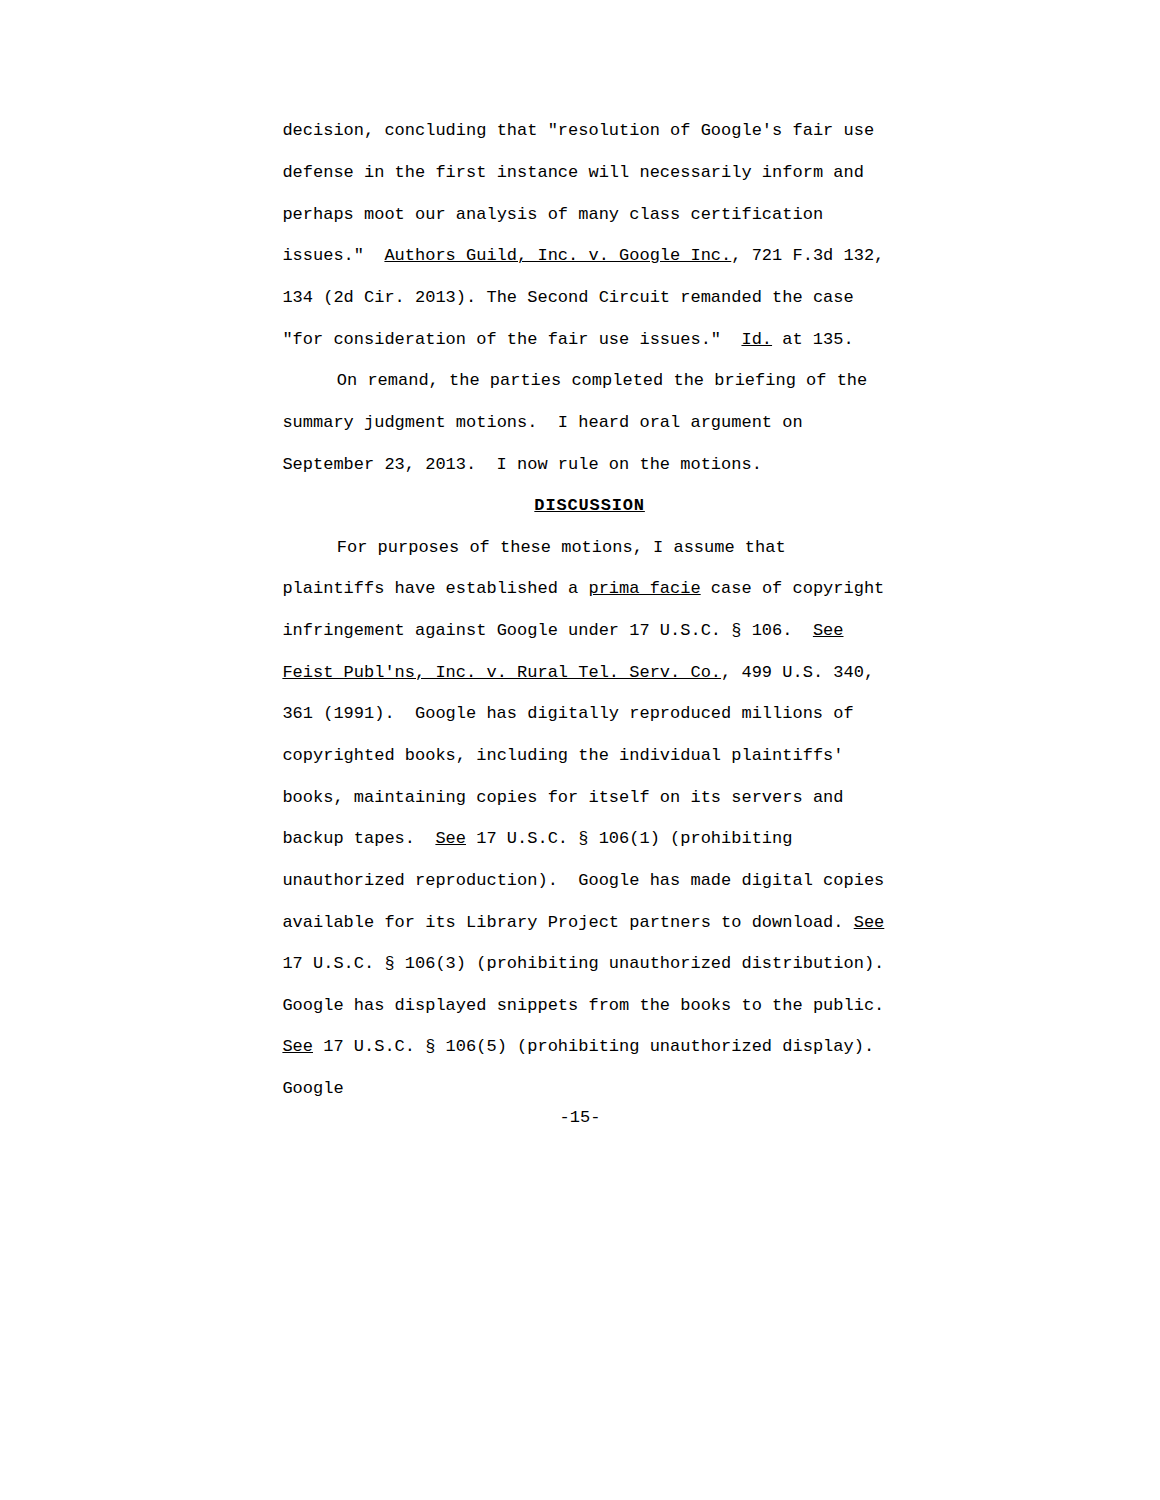decision, concluding that "resolution of Google's fair use defense in the first instance will necessarily inform and perhaps moot our analysis of many class certification issues." Authors Guild, Inc. v. Google Inc., 721 F.3d 132, 134 (2d Cir. 2013). The Second Circuit remanded the case "for consideration of the fair use issues." Id. at 135.
On remand, the parties completed the briefing of the summary judgment motions. I heard oral argument on September 23, 2013. I now rule on the motions.
DISCUSSION
For purposes of these motions, I assume that plaintiffs have established a prima facie case of copyright infringement against Google under 17 U.S.C. § 106. See Feist Publ'ns, Inc. v. Rural Tel. Serv. Co., 499 U.S. 340, 361 (1991). Google has digitally reproduced millions of copyrighted books, including the individual plaintiffs' books, maintaining copies for itself on its servers and backup tapes. See 17 U.S.C. § 106(1) (prohibiting unauthorized reproduction). Google has made digital copies available for its Library Project partners to download. See 17 U.S.C. § 106(3) (prohibiting unauthorized distribution). Google has displayed snippets from the books to the public. See 17 U.S.C. § 106(5) (prohibiting unauthorized display). Google
-15-